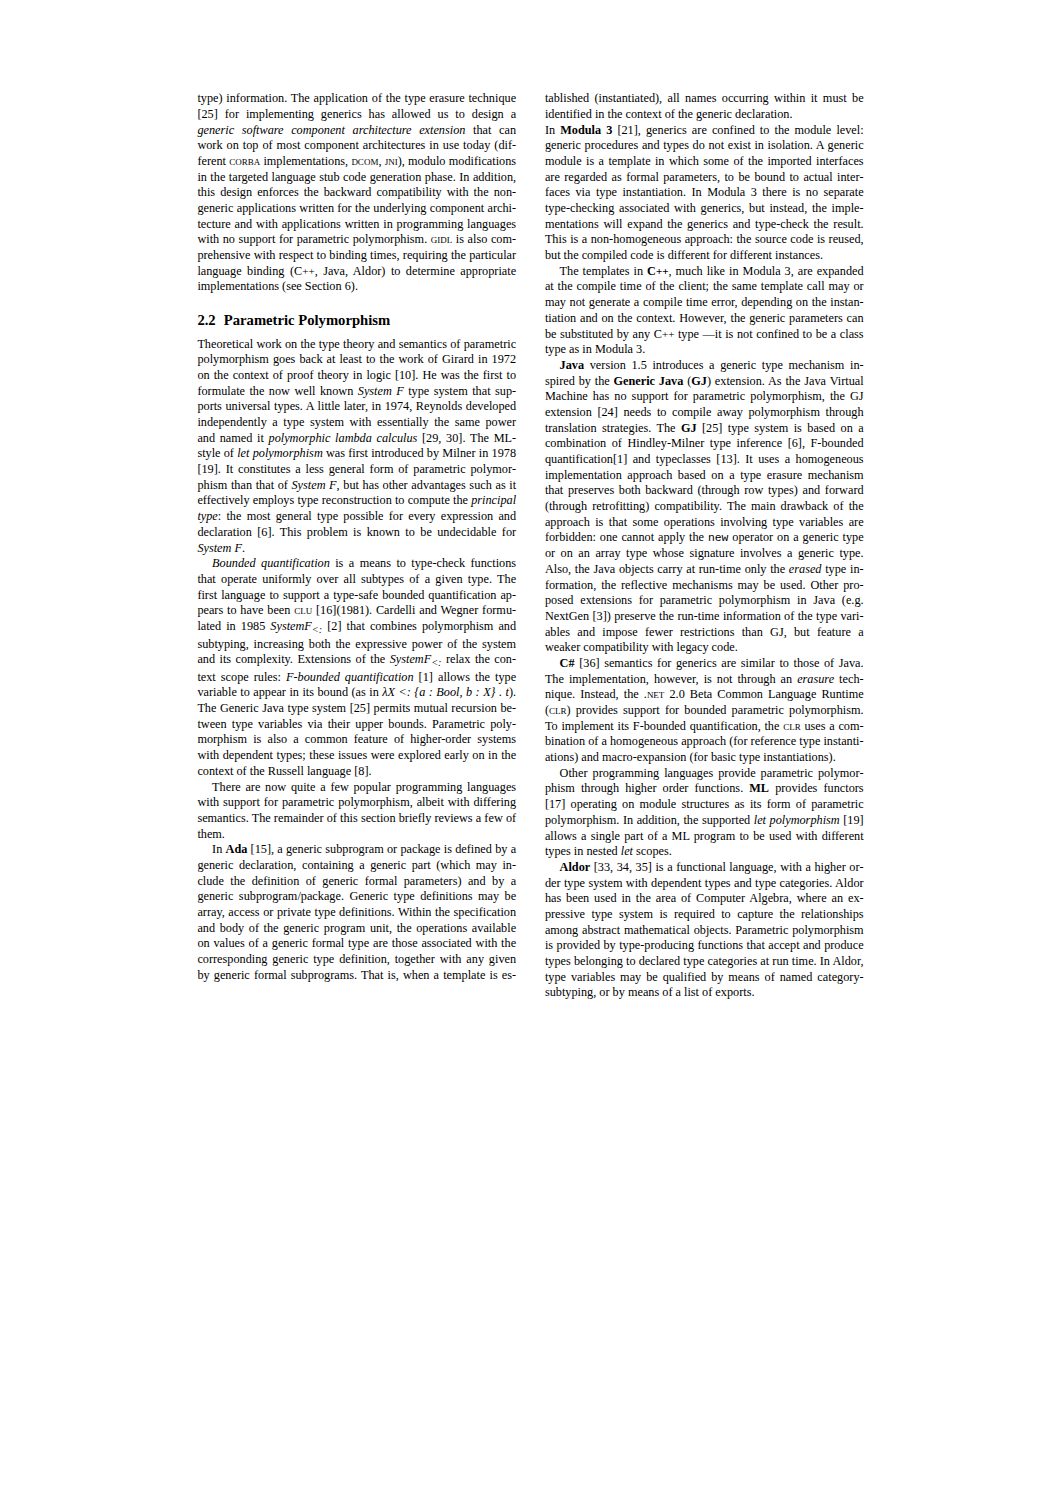type) information. The application of the type erasure technique [25] for implementing generics has allowed us to design a generic software component architecture extension that can work on top of most component architectures in use today (different corba implementations, dcom, jni), modulo modifications in the targeted language stub code generation phase. In addition, this design enforces the backward compatibility with the non-generic applications written for the underlying component architecture and with applications written in programming languages with no support for parametric polymorphism. gidl is also comprehensive with respect to binding times, requiring the particular language binding (C++, Java, Aldor) to determine appropriate implementations (see Section 6).
2.2 Parametric Polymorphism
Theoretical work on the type theory and semantics of parametric polymorphism goes back at least to the work of Girard in 1972 on the context of proof theory in logic [10]. He was the first to formulate the now well known System F type system that supports universal types. A little later, in 1974, Reynolds developed independently a type system with essentially the same power and named it polymorphic lambda calculus [29, 30]. The ML-style of let polymorphism was first introduced by Milner in 1978 [19]. It constitutes a less general form of parametric polymorphism than that of System F, but has other advantages such as it effectively employs type reconstruction to compute the principal type: the most general type possible for every expression and declaration [6]. This problem is known to be undecidable for System F.
Bounded quantification is a means to type-check functions that operate uniformly over all subtypes of a given type. The first language to support a type-safe bounded quantification appears to have been clu [16](1981). Cardelli and Wegner formulated in 1985 SystemF<: [2] that combines polymorphism and subtyping, increasing both the expressive power of the system and its complexity. Extensions of the SystemF<: relax the context scope rules: F-bounded quantification [1] allows the type variable to appear in its bound (as in λX <: {a : Bool, b : X} . t). The Generic Java type system [25] permits mutual recursion between type variables via their upper bounds. Parametric polymorphism is also a common feature of higher-order systems with dependent types; these issues were explored early on in the context of the Russell language [8].
There are now quite a few popular programming languages with support for parametric polymorphism, albeit with differing semantics. The remainder of this section briefly reviews a few of them.
In Ada [15], a generic subprogram or package is defined by a generic declaration, containing a generic part (which may include the definition of generic formal parameters) and by a generic subprogram/package. Generic type definitions may be array, access or private type definitions. Within the specification and body of the generic program unit, the operations available on values of a generic formal type are those associated with the corresponding generic type definition, together with any given by generic formal subprograms. That is, when a template is established (instantiated), all names occurring within it must be identified in the context of the generic declaration.
In Modula 3 [21], generics are confined to the module level: generic procedures and types do not exist in isolation. A generic module is a template in which some of the imported interfaces are regarded as formal parameters, to be bound to actual interfaces via type instantiation. In Modula 3 there is no separate type-checking associated with generics, but instead, the implementations will expand the generics and type-check the result. This is a non-homogeneous approach: the source code is reused, but the compiled code is different for different instances.
The templates in C++, much like in Modula 3, are expanded at the compile time of the client; the same template call may or may not generate a compile time error, depending on the instantiation and on the context. However, the generic parameters can be substituted by any C++ type —it is not confined to be a class type as in Modula 3.
Java version 1.5 introduces a generic type mechanism inspired by the Generic Java (GJ) extension. As the Java Virtual Machine has no support for parametric polymorphism, the GJ extension [24] needs to compile away polymorphism through translation strategies. The GJ [25] type system is based on a combination of Hindley-Milner type inference [6], F-bounded quantification[1] and typeclasses [13]. It uses a homogeneous implementation approach based on a type erasure mechanism that preserves both backward (through row types) and forward (through retrofitting) compatibility. The main drawback of the approach is that some operations involving type variables are forbidden: one cannot apply the new operator on a generic type or on an array type whose signature involves a generic type. Also, the Java objects carry at run-time only the erased type information, the reflective mechanisms may be used. Other proposed extensions for parametric polymorphism in Java (e.g. NextGen [3]) preserve the run-time information of the type variables and impose fewer restrictions than GJ, but feature a weaker compatibility with legacy code.
C# [36] semantics for generics are similar to those of Java. The implementation, however, is not through an erasure technique. Instead, the .net 2.0 Beta Common Language Runtime (clr) provides support for bounded parametric polymorphism. To implement its F-bounded quantification, the clr uses a combination of a homogeneous approach (for reference type instantiations) and macro-expansion (for basic type instantiations).
Other programming languages provide parametric polymorphism through higher order functions. ML provides functors [17] operating on module structures as its form of parametric polymorphism. In addition, the supported let polymorphism [19] allows a single part of a ML program to be used with different types in nested let scopes.
Aldor [33, 34, 35] is a functional language, with a higher order type system with dependent types and type categories. Aldor has been used in the area of Computer Algebra, where an expressive type system is required to capture the relationships among abstract mathematical objects. Parametric polymorphism is provided by type-producing functions that accept and produce types belonging to declared type categories at run time. In Aldor, type variables may be qualified by means of named category-subtyping, or by means of a list of exports.